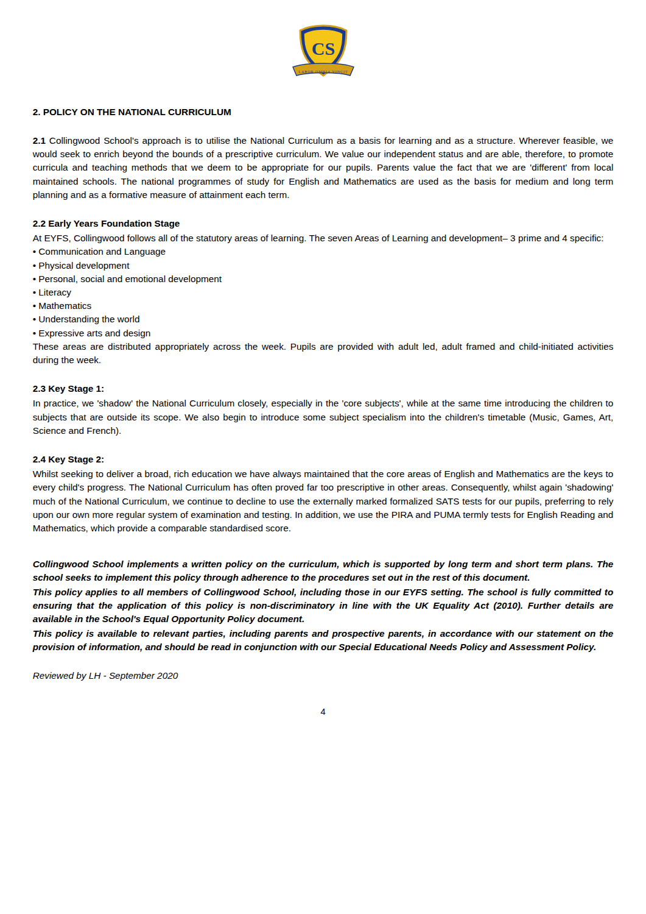CS LABOR OMNIA VINCIT
2. POLICY ON THE NATIONAL CURRICULUM
2.1 Collingwood School's approach is to utilise the National Curriculum as a basis for learning and as a structure. Wherever feasible, we would seek to enrich beyond the bounds of a prescriptive curriculum. We value our independent status and are able, therefore, to promote curricula and teaching methods that we deem to be appropriate for our pupils. Parents value the fact that we are 'different' from local maintained schools. The national programmes of study for English and Mathematics are used as the basis for medium and long term planning and as a formative measure of attainment each term.
2.2 Early Years Foundation Stage
At EYFS, Collingwood follows all of the statutory areas of learning. The seven Areas of Learning and development– 3 prime and 4 specific:
Communication and Language
Physical development
Personal, social and emotional development
Literacy
Mathematics
Understanding the world
Expressive arts and design
These areas are distributed appropriately across the week. Pupils are provided with adult led, adult framed and child-initiated activities during the week.
2.3 Key Stage 1:
In practice, we 'shadow' the National Curriculum closely, especially in the 'core subjects', while at the same time introducing the children to subjects that are outside its scope. We also begin to introduce some subject specialism into the children's timetable (Music, Games, Art, Science and French).
2.4 Key Stage 2:
Whilst seeking to deliver a broad, rich education we have always maintained that the core areas of English and Mathematics are the keys to every child's progress. The National Curriculum has often proved far too prescriptive in other areas. Consequently, whilst again 'shadowing' much of the National Curriculum, we continue to decline to use the externally marked formalized SATS tests for our pupils, preferring to rely upon our own more regular system of examination and testing. In addition, we use the PIRA and PUMA termly tests for English Reading and Mathematics, which provide a comparable standardised score.
Collingwood School implements a written policy on the curriculum, which is supported by long term and short term plans. The school seeks to implement this policy through adherence to the procedures set out in the rest of this document.
This policy applies to all members of Collingwood School, including those in our EYFS setting. The school is fully committed to ensuring that the application of this policy is non-discriminatory in line with the UK Equality Act (2010). Further details are available in the School's Equal Opportunity Policy document.
This policy is available to relevant parties, including parents and prospective parents, in accordance with our statement on the provision of information, and should be read in conjunction with our Special Educational Needs Policy and Assessment Policy.
Reviewed by LH - September 2020
4